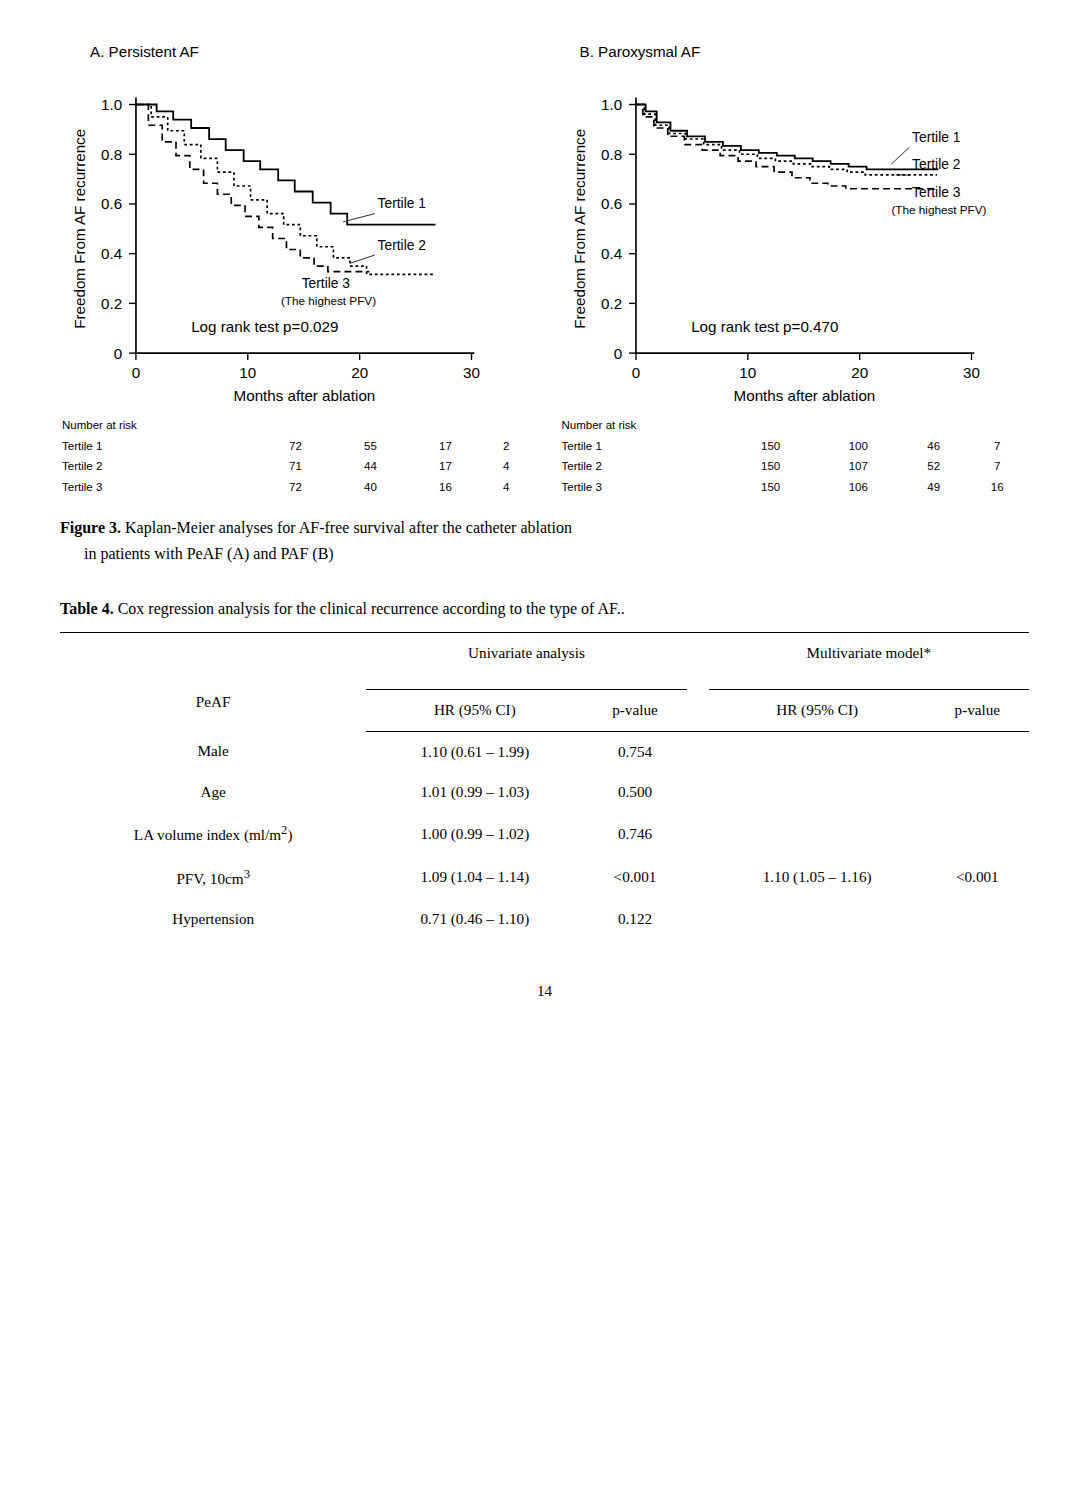A. Persistent AF B. Paroxysmal AF
1.0 0.8 0.6 0.4 0.2 0 0 10 20 30 Freedom From AF recurrence Months after ablation Tertile 1 Tertile 2 Tertile 3 (The highest PFV) Log rank test p=0.029
Number at risk
| Tertile 1 | 72 | 55 | 17 | 2 |
| Tertile 2 | 71 | 44 | 17 | 4 |
| Tertile 3 | 72 | 40 | 16 | 4 |
1.0 0.8 0.6 0.4 0.2 0 0 10 20 30 Freedom From AF recurrence Months after ablation Tertile 1 Tertile 2 Tertile 3 (The highest PFV) Log rank test p=0.470
Number at risk
| Tertile 1 | 150 | 100 | 46 | 7 |
| Tertile 2 | 150 | 107 | 52 | 7 |
| Tertile 3 | 150 | 106 | 49 | 16 |
Figure 3. Kaplan-Meier analyses for AF-free survival after the catheter ablation in patients with PeAF (A) and PAF (B)
Table 4. Cox regression analysis for the clinical recurrence according to the type of AF..
| | Univariate analysis | | Multivariate model* |
| --- | --- | --- | --- |
| PeAF | | | |
| HR (95% CI) | p-value | | HR (95% CI) | p-value |
| Male | 1.10 (0.61 – 1.99) | 0.754 | | | |
| Age | 1.01 (0.99 – 1.03) | 0.500 | | | |
| LA volume index (ml/m 2 ) | 1.00 (0.99 – 1.02) | 0.746 | | | |
| PFV, 10cm 3 | 1.09 (1.04 – 1.14) | <0.001 | | 1.10 (1.05 – 1.16) | <0.001 |
| Hypertension | 0.71 (0.46 – 1.10) | 0.122 | | | |
14